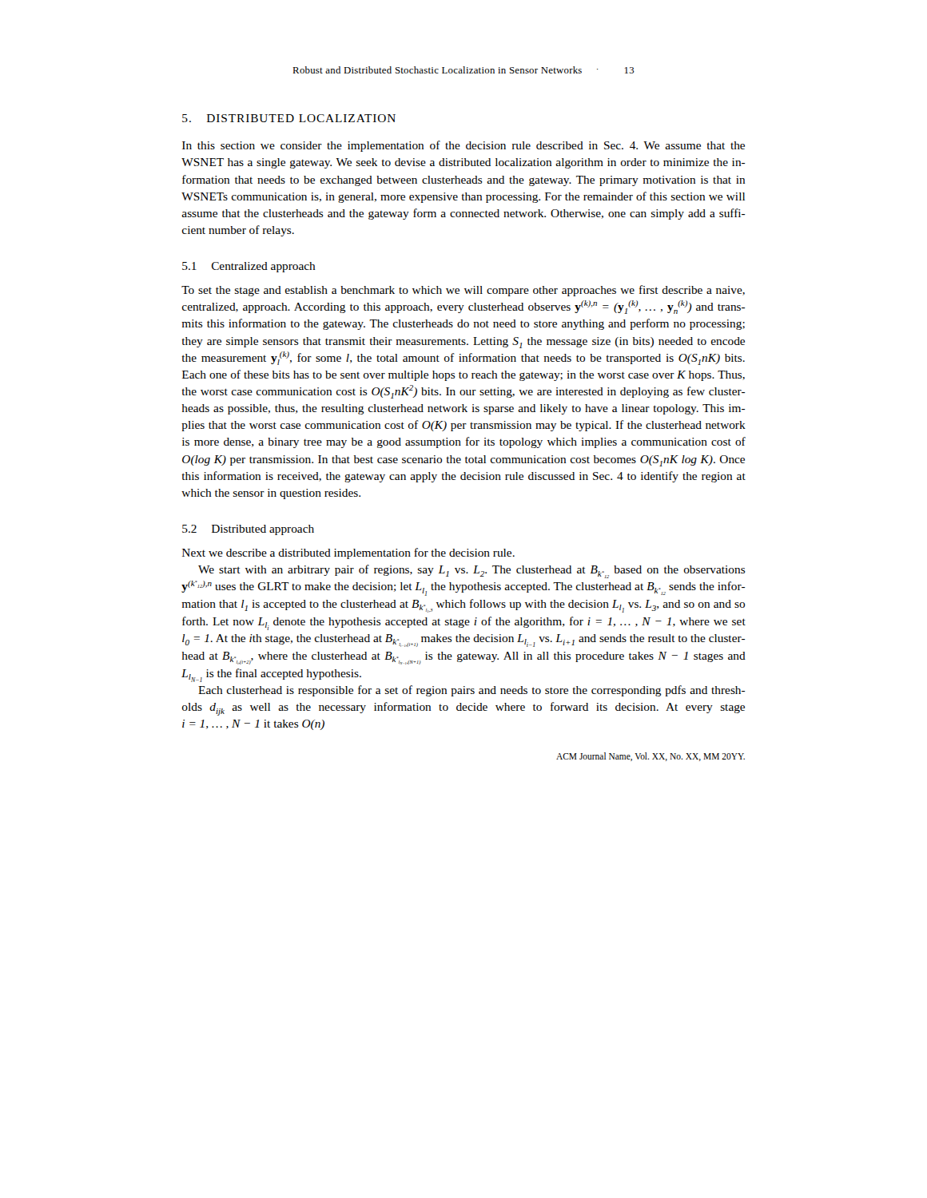Robust and Distributed Stochastic Localization in Sensor Networks·13
5. DISTRIBUTED LOCALIZATION
In this section we consider the implementation of the decision rule described in Sec. 4. We assume that the WSNET has a single gateway. We seek to devise a distributed localization algorithm in order to minimize the information that needs to be exchanged between clusterheads and the gateway. The primary motivation is that in WSNETs communication is, in general, more expensive than processing. For the remainder of this section we will assume that the clusterheads and the gateway form a connected network. Otherwise, one can simply add a sufficient number of relays.
5.1 Centralized approach
To set the stage and establish a benchmark to which we will compare other approaches we first describe a naive, centralized, approach. According to this approach, every clusterhead observes y(k),n = (y1(k), … , yn(k)) and transmits this information to the gateway. The clusterheads do not need to store anything and perform no processing; they are simple sensors that transmit their measurements. Letting S1 the message size (in bits) needed to encode the measurement yl(k), for some l, the total amount of information that needs to be transported is O(S1nK) bits. Each one of these bits has to be sent over multiple hops to reach the gateway; in the worst case over K hops. Thus, the worst case communication cost is O(S1nK2) bits. In our setting, we are interested in deploying as few clusterheads as possible, thus, the resulting clusterhead network is sparse and likely to have a linear topology. This implies that the worst case communication cost of O(K) per transmission may be typical. If the clusterhead network is more dense, a binary tree may be a good assumption for its topology which implies a communication cost of O(log K) per transmission. In that best case scenario the total communication cost becomes O(S1nK log K). Once this information is received, the gateway can apply the decision rule discussed in Sec. 4 to identify the region at which the sensor in question resides.
5.2 Distributed approach
Next we describe a distributed implementation for the decision rule.
We start with an arbitrary pair of regions, say L1 vs. L2. The clusterhead at Bk*12 based on the observations y(k*12),n uses the GLRT to make the decision; let Ll1 the hypothesis accepted. The clusterhead at Bk*12 sends the information that l1 is accepted to the clusterhead at Bk*l1,3 which follows up with the decision Ll1 vs. L3, and so on and so forth. Let now Lli denote the hypothesis accepted at stage i of the algorithm, for i = 1, … , N − 1, where we set l0 = 1. At the ith stage, the clusterhead at Bk*li−1,(i+1) makes the decision Lli−1 vs. Li+1 and sends the result to the clusterhead at Bk*li,(i+2), where the clusterhead at Bk*lN−1,(N+1) is the gateway. All in all this procedure takes N − 1 stages and LlN−1 is the final accepted hypothesis.
Each clusterhead is responsible for a set of region pairs and needs to store the corresponding pdfs and thresholds dijk as well as the necessary information to decide where to forward its decision. At every stage i = 1, … , N − 1 it takes O(n)
ACM Journal Name, Vol. XX, No. XX, MM 20YY.